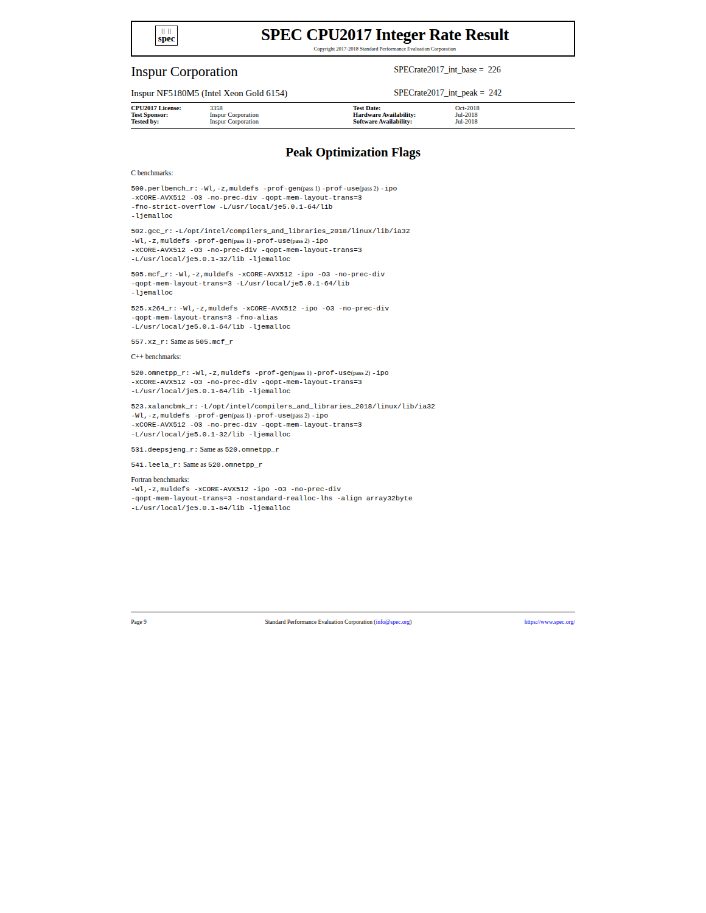|| ||
spec
SPEC CPU2017 Integer Rate Result
Copyright 2017-2018 Standard Performance Evaluation Corporation
Inspur Corporation
Inspur NF5180M5 (Intel Xeon Gold 6154)
SPECrate2017_int_base = 226
SPECrate2017_int_peak = 242
CPU2017 License: 3358
Test Sponsor: Inspur Corporation
Tested by: Inspur Corporation
Test Date: Oct-2018
Hardware Availability: Jul-2018
Software Availability: Jul-2018
Peak Optimization Flags
C benchmarks:
500.perlbench_r: -Wl,-z,muldefs -prof-gen(pass 1) -prof-use(pass 2) -ipo
-xCORE-AVX512 -O3 -no-prec-div -qopt-mem-layout-trans=3
-fno-strict-overflow -L/usr/local/je5.0.1-64/lib
-ljemalloc
502.gcc_r: -L/opt/intel/compilers_and_libraries_2018/linux/lib/ia32
-Wl,-z,muldefs -prof-gen(pass 1) -prof-use(pass 2) -ipo
-xCORE-AVX512 -O3 -no-prec-div -qopt-mem-layout-trans=3
-L/usr/local/je5.0.1-32/lib -ljemalloc
505.mcf_r: -Wl,-z,muldefs -xCORE-AVX512 -ipo -O3 -no-prec-div
-qopt-mem-layout-trans=3 -L/usr/local/je5.0.1-64/lib
-ljemalloc
525.x264_r: -Wl,-z,muldefs -xCORE-AVX512 -ipo -O3 -no-prec-div
-qopt-mem-layout-trans=3 -fno-alias
-L/usr/local/je5.0.1-64/lib -ljemalloc
557.xz_r: Same as 505.mcf_r
C++ benchmarks:
520.omnetpp_r: -Wl,-z,muldefs -prof-gen(pass 1) -prof-use(pass 2) -ipo
-xCORE-AVX512 -O3 -no-prec-div -qopt-mem-layout-trans=3
-L/usr/local/je5.0.1-64/lib -ljemalloc
523.xalancbmk_r: -L/opt/intel/compilers_and_libraries_2018/linux/lib/ia32
-Wl,-z,muldefs -prof-gen(pass 1) -prof-use(pass 2) -ipo
-xCORE-AVX512 -O3 -no-prec-div -qopt-mem-layout-trans=3
-L/usr/local/je5.0.1-32/lib -ljemalloc
531.deepsjeng_r: Same as 520.omnetpp_r
541.leela_r: Same as 520.omnetpp_r
Fortran benchmarks:
-Wl,-z,muldefs -xCORE-AVX512 -ipo -O3 -no-prec-div
-qopt-mem-layout-trans=3 -nostandard-realloc-lhs -align array32byte
-L/usr/local/je5.0.1-64/lib -ljemalloc
Page 9
Standard Performance Evaluation Corporation (info@spec.org)
https://www.spec.org/